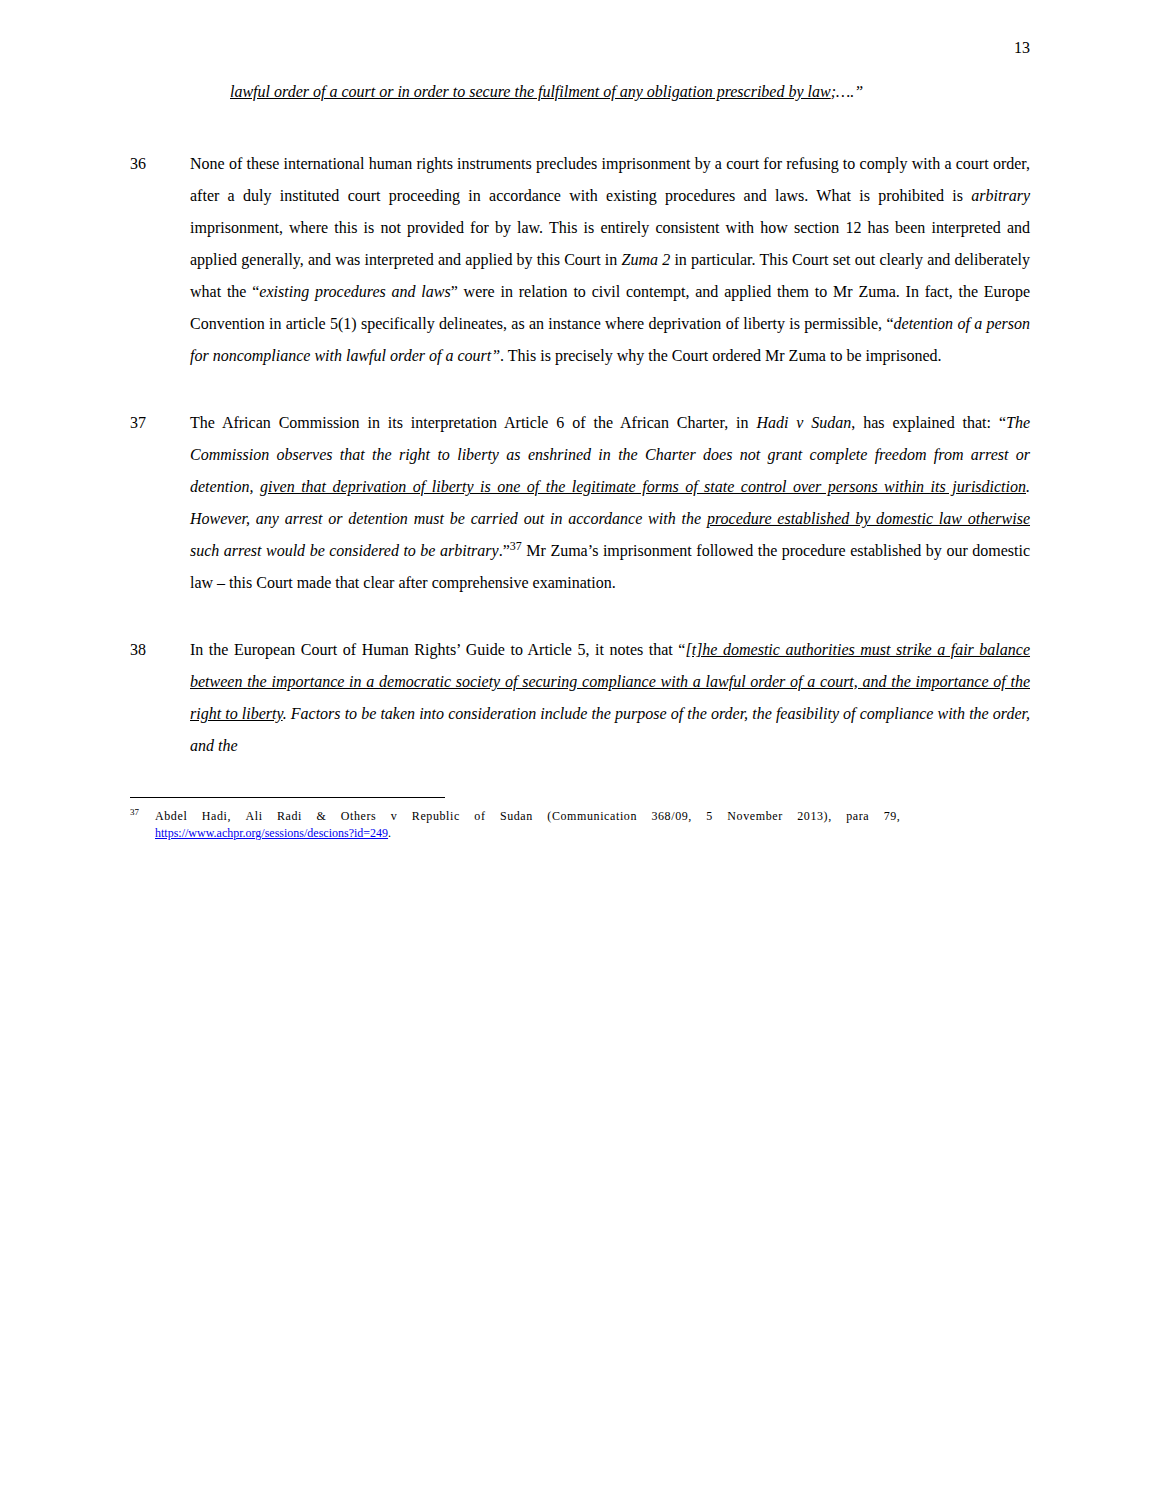13
lawful order of a court or in order to secure the fulfilment of any obligation prescribed by law;….”
36
None of these international human rights instruments precludes imprisonment by a court for refusing to comply with a court order, after a duly instituted court proceeding in accordance with existing procedures and laws. What is prohibited is arbitrary imprisonment, where this is not provided for by law. This is entirely consistent with how section 12 has been interpreted and applied generally, and was interpreted and applied by this Court in Zuma 2 in particular. This Court set out clearly and deliberately what the “existing procedures and laws” were in relation to civil contempt, and applied them to Mr Zuma. In fact, the Europe Convention in article 5(1) specifically delineates, as an instance where deprivation of liberty is permissible, “detention of a person for noncompliance with lawful order of a court”. This is precisely why the Court ordered Mr Zuma to be imprisoned.
37
The African Commission in its interpretation Article 6 of the African Charter, in Hadi v Sudan, has explained that: “The Commission observes that the right to liberty as enshrined in the Charter does not grant complete freedom from arrest or detention, given that deprivation of liberty is one of the legitimate forms of state control over persons within its jurisdiction. However, any arrest or detention must be carried out in accordance with the procedure established by domestic law otherwise such arrest would be considered to be arbitrary.”37 Mr Zuma’s imprisonment followed the procedure established by our domestic law – this Court made that clear after comprehensive examination.
38
In the European Court of Human Rights’ Guide to Article 5, it notes that “[t]he domestic authorities must strike a fair balance between the importance in a democratic society of securing compliance with a lawful order of a court, and the importance of the right to liberty. Factors to be taken into consideration include the purpose of the order, the feasibility of compliance with the order, and the
37
Abdel Hadi, Ali Radi & Others v Republic of Sudan (Communication 368/09, 5 November 2013), para 79,
https://www.achpr.org/sessions/descions?id=249.